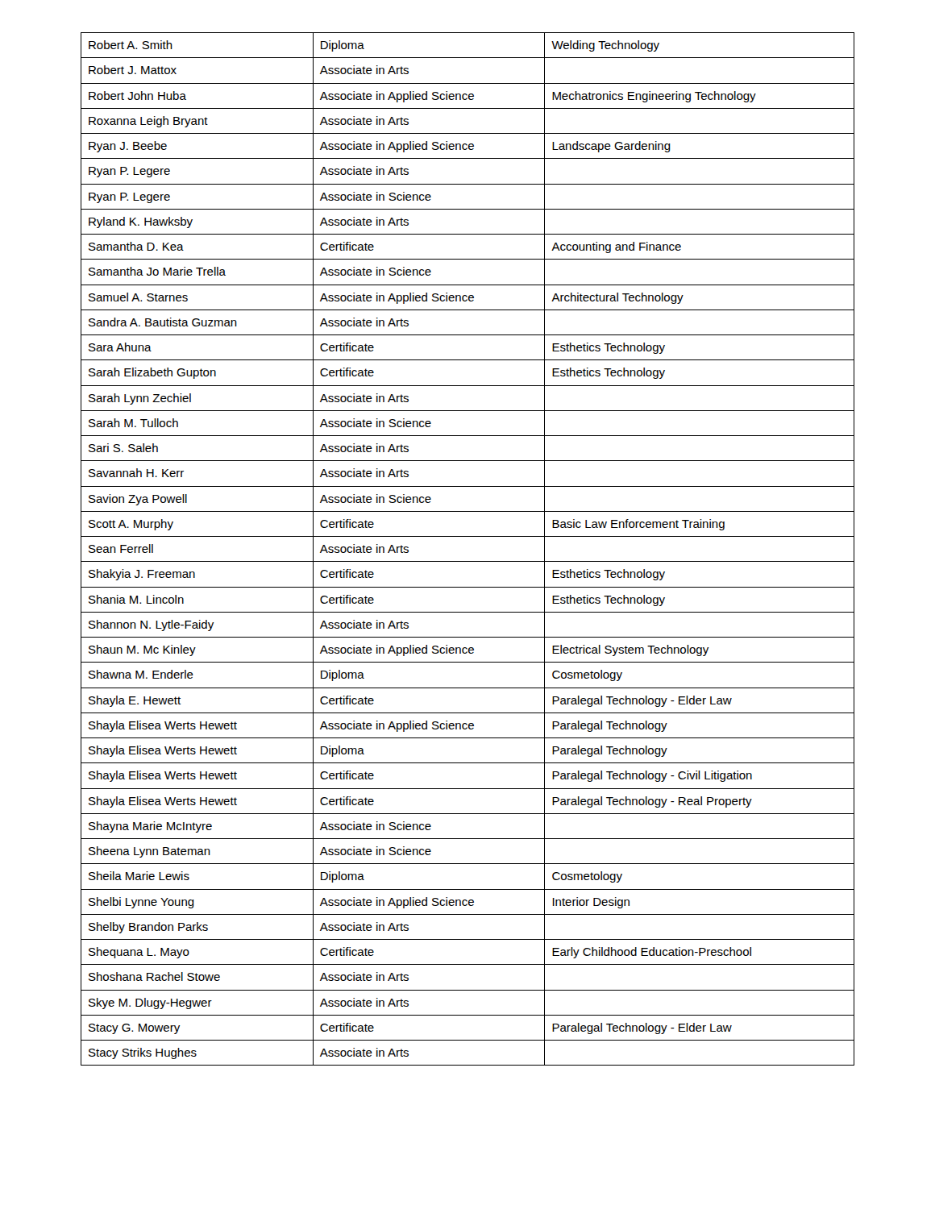| Robert A. Smith | Diploma | Welding Technology |
| Robert J. Mattox | Associate in Arts | |
| Robert John Huba | Associate in Applied Science | Mechatronics Engineering Technology |
| Roxanna Leigh Bryant | Associate in Arts | |
| Ryan J. Beebe | Associate in Applied Science | Landscape Gardening |
| Ryan P. Legere | Associate in Arts | |
| Ryan P. Legere | Associate in Science | |
| Ryland K. Hawksby | Associate in Arts | |
| Samantha D. Kea | Certificate | Accounting and Finance |
| Samantha Jo Marie Trella | Associate in Science | |
| Samuel A. Starnes | Associate in Applied Science | Architectural Technology |
| Sandra A. Bautista Guzman | Associate in Arts | |
| Sara Ahuna | Certificate | Esthetics Technology |
| Sarah Elizabeth Gupton | Certificate | Esthetics Technology |
| Sarah Lynn Zechiel | Associate in Arts | |
| Sarah M. Tulloch | Associate in Science | |
| Sari S. Saleh | Associate in Arts | |
| Savannah H. Kerr | Associate in Arts | |
| Savion Zya Powell | Associate in Science | |
| Scott A. Murphy | Certificate | Basic Law Enforcement Training |
| Sean Ferrell | Associate in Arts | |
| Shakyia J. Freeman | Certificate | Esthetics Technology |
| Shania M. Lincoln | Certificate | Esthetics Technology |
| Shannon N. Lytle-Faidy | Associate in Arts | |
| Shaun M. Mc Kinley | Associate in Applied Science | Electrical System Technology |
| Shawna M. Enderle | Diploma | Cosmetology |
| Shayla E. Hewett | Certificate | Paralegal Technology - Elder Law |
| Shayla Elisea Werts Hewett | Associate in Applied Science | Paralegal Technology |
| Shayla Elisea Werts Hewett | Diploma | Paralegal Technology |
| Shayla Elisea Werts Hewett | Certificate | Paralegal Technology - Civil Litigation |
| Shayla Elisea Werts Hewett | Certificate | Paralegal Technology - Real Property |
| Shayna Marie McIntyre | Associate in Science | |
| Sheena Lynn Bateman | Associate in Science | |
| Sheila Marie Lewis | Diploma | Cosmetology |
| Shelbi Lynne Young | Associate in Applied Science | Interior Design |
| Shelby Brandon Parks | Associate in Arts | |
| Shequana L. Mayo | Certificate | Early Childhood Education-Preschool |
| Shoshana Rachel Stowe | Associate in Arts | |
| Skye M. Dlugy-Hegwer | Associate in Arts | |
| Stacy G. Mowery | Certificate | Paralegal Technology - Elder Law |
| Stacy Striks Hughes | Associate in Arts | |